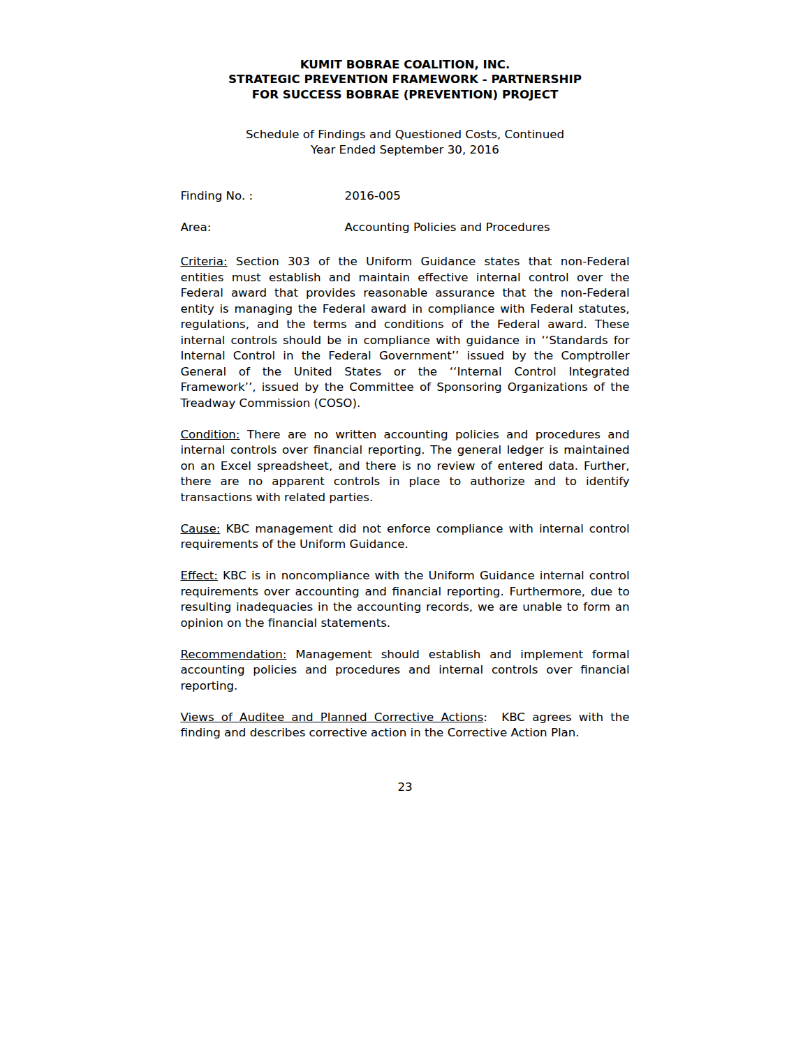KUMIT BOBRAE COALITION, INC. STRATEGIC PREVENTION FRAMEWORK - PARTNERSHIP FOR SUCCESS BOBRAE (PREVENTION) PROJECT
Schedule of Findings and Questioned Costs, Continued Year Ended September 30, 2016
Finding No. :
2016-005
Area:
Accounting Policies and Procedures
Criteria: Section 303 of the Uniform Guidance states that non-Federal entities must establish and maintain effective internal control over the Federal award that provides reasonable assurance that the non-Federal entity is managing the Federal award in compliance with Federal statutes, regulations, and the terms and conditions of the Federal award. These internal controls should be in compliance with guidance in ‘‘Standards for Internal Control in the Federal Government’’ issued by the Comptroller General of the United States or the ‘‘Internal Control Integrated Framework’’, issued by the Committee of Sponsoring Organizations of the Treadway Commission (COSO).
Condition: There are no written accounting policies and procedures and internal controls over financial reporting. The general ledger is maintained on an Excel spreadsheet, and there is no review of entered data. Further, there are no apparent controls in place to authorize and to identify transactions with related parties.
Cause: KBC management did not enforce compliance with internal control requirements of the Uniform Guidance.
Effect: KBC is in noncompliance with the Uniform Guidance internal control requirements over accounting and financial reporting. Furthermore, due to resulting inadequacies in the accounting records, we are unable to form an opinion on the financial statements.
Recommendation: Management should establish and implement formal accounting policies and procedures and internal controls over financial reporting.
Views of Auditee and Planned Corrective Actions: KBC agrees with the finding and describes corrective action in the Corrective Action Plan.
23